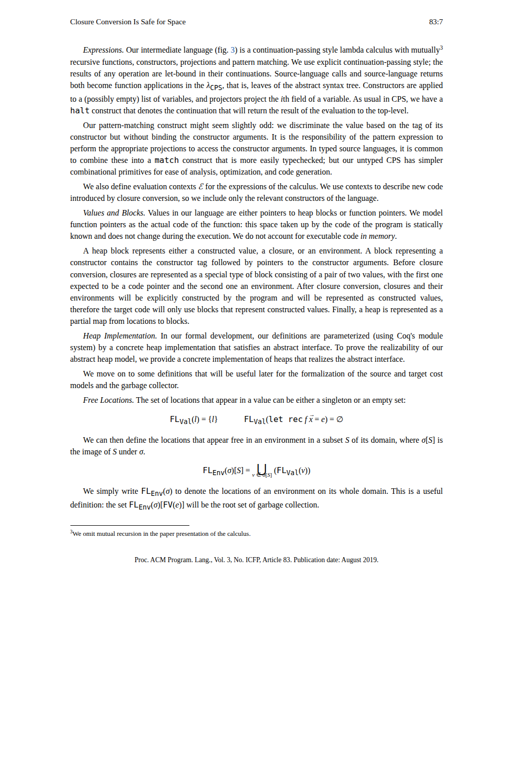Closure Conversion Is Safe for Space 83:7
Expressions. Our intermediate language (fig. 3) is a continuation-passing style lambda calculus with mutually3 recursive functions, constructors, projections and pattern matching. We use explicit continuation-passing style; the results of any operation are let-bound in their continuations. Source-language calls and source-language returns both become function applications in the λCPS, that is, leaves of the abstract syntax tree. Constructors are applied to a (possibly empty) list of variables, and projectors project the ith field of a variable. As usual in CPS, we have a halt construct that denotes the continuation that will return the result of the evaluation to the top-level.
Our pattern-matching construct might seem slightly odd: we discriminate the value based on the tag of its constructor but without binding the constructor arguments. It is the responsibility of the pattern expression to perform the appropriate projections to access the constructor arguments. In typed source languages, it is common to combine these into a match construct that is more easily typechecked; but our untyped CPS has simpler combinational primitives for ease of analysis, optimization, and code generation.
We also define evaluation contexts ℰ for the expressions of the calculus. We use contexts to describe new code introduced by closure conversion, so we include only the relevant constructors of the language.
Values and Blocks. Values in our language are either pointers to heap blocks or function pointers. We model function pointers as the actual code of the function: this space taken up by the code of the program is statically known and does not change during the execution. We do not account for executable code in memory.
A heap block represents either a constructed value, a closure, or an environment. A block representing a constructor contains the constructor tag followed by pointers to the constructor arguments. Before closure conversion, closures are represented as a special type of block consisting of a pair of two values, with the first one expected to be a code pointer and the second one an environment. After closure conversion, closures and their environments will be explicitly constructed by the program and will be represented as constructed values, therefore the target code will only use blocks that represent constructed values. Finally, a heap is represented as a partial map from locations to blocks.
Heap Implementation. In our formal development, our definitions are parameterized (using Coq's module system) by a concrete heap implementation that satisfies an abstract interface. To prove the realizability of our abstract heap model, we provide a concrete implementation of heaps that realizes the abstract interface.
We move on to some definitions that will be useful later for the formalization of the source and target cost models and the garbage collector.
Free Locations. The set of locations that appear in a value can be either a singleton or an empty set:
FLVal(l) = {l} FLVal(let rec f x = e) = ∅
We can then define the locations that appear free in an environment in a subset S of its domain, where σ[S] is the image of S under σ.
FLEnv(σ)[S] = ⋃v ∈ σ[S] (FLVal(v))
We simply write FLEnv(σ) to denote the locations of an environment on its whole domain. This is a useful definition: the set FLEnv(σ)[FV(e)] will be the root set of garbage collection.
3We omit mutual recursion in the paper presentation of the calculus.
Proc. ACM Program. Lang., Vol. 3, No. ICFP, Article 83. Publication date: August 2019.